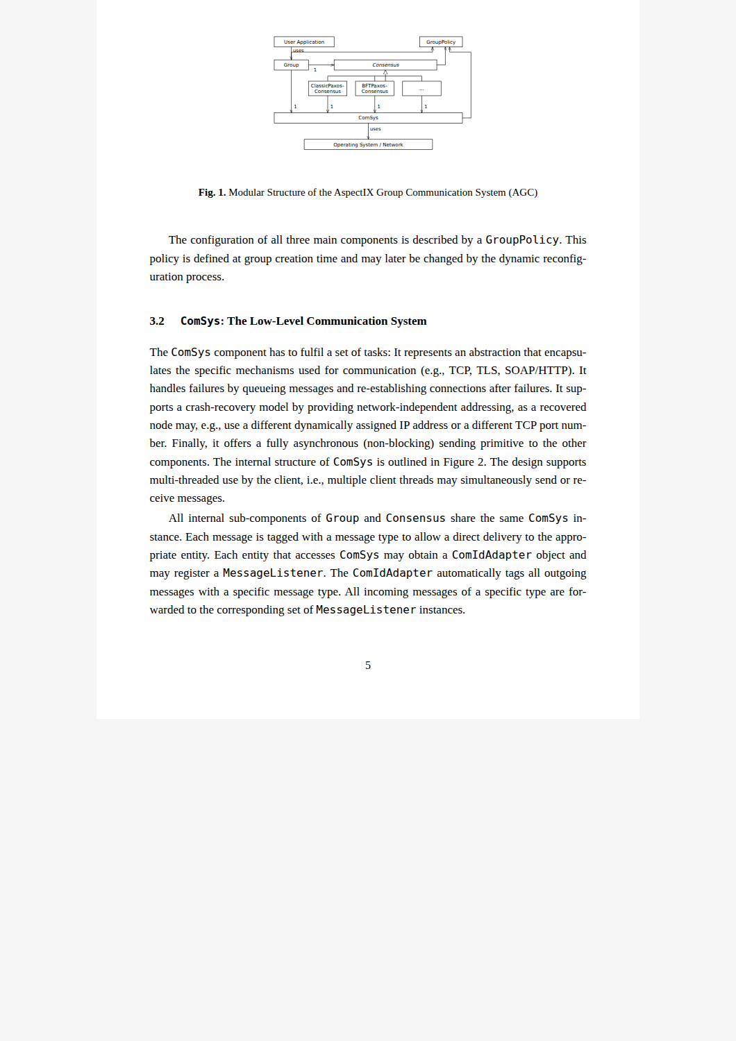User Application GroupPolicy Group Consensus ClassicPaxos– Consensus BFTPaxos– Consensus ... ComSys Operating System / Network uses 1 1 1 1 1 uses
Fig. 1. Modular Structure of the AspectIX Group Communication System (AGC)
The configuration of all three main components is described by a GroupPolicy. This policy is defined at group creation time and may later be changed by the dynamic reconfiguration process.
3.2 ComSys: The Low-Level Communication System
The ComSys component has to fulfil a set of tasks: It represents an abstraction that encapsulates the specific mechanisms used for communication (e.g., TCP, TLS, SOAP/HTTP). It handles failures by queueing messages and re-establishing connections after failures. It supports a crash-recovery model by providing network-independent addressing, as a recovered node may, e.g., use a different dynamically assigned IP address or a different TCP port number. Finally, it offers a fully asynchronous (non-blocking) sending primitive to the other components. The internal structure of ComSys is outlined in Figure 2. The design supports multi-threaded use by the client, i.e., multiple client threads may simultaneously send or receive messages.
All internal sub-components of Group and Consensus share the same ComSys instance. Each message is tagged with a message type to allow a direct delivery to the appropriate entity. Each entity that accesses ComSys may obtain a ComIdAdapter object and may register a MessageListener. The ComIdAdapter automatically tags all outgoing messages with a specific message type. All incoming messages of a specific type are forwarded to the corresponding set of MessageListener instances.
5